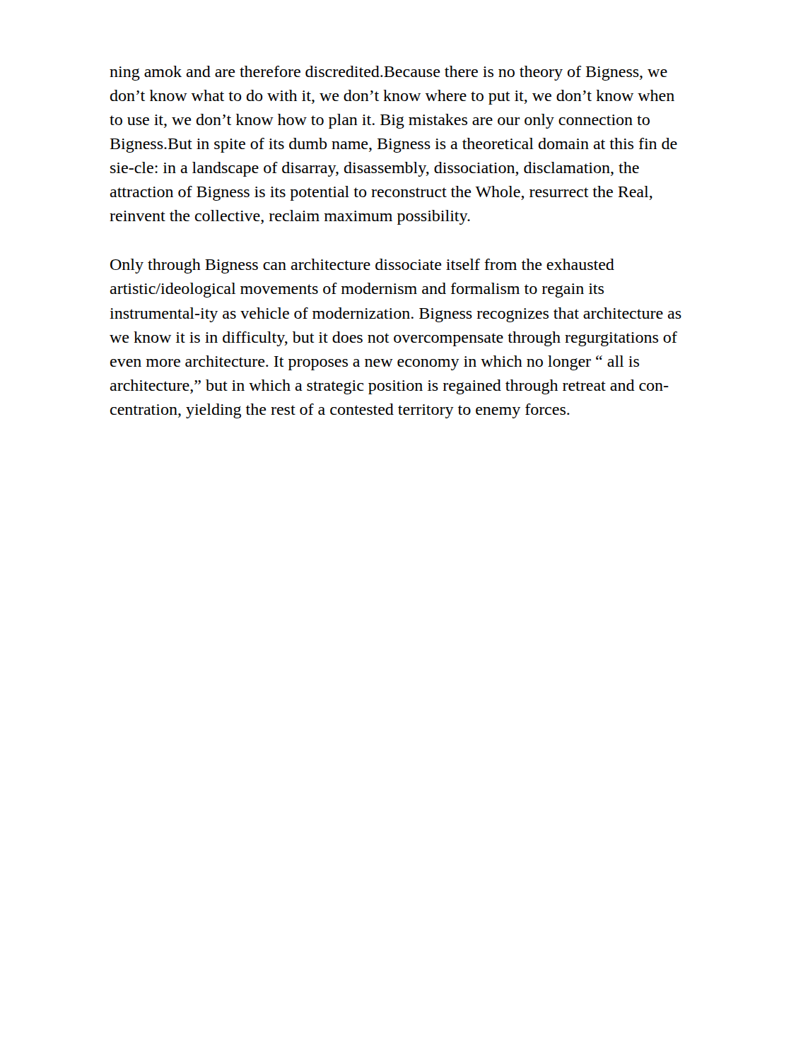ning amok and are therefore discredited.Because there is no theory of Bigness, we don’t know what to do with it, we don’t know where to put it, we don’t know when to use it, we don’t know how to plan it. Big mistakes are our only connection to Bigness.But in spite of its dumb name, Bigness is a theoretical domain at this fin de sie-cle: in a landscape of disarray, disassembly, dissociation, disclamation, the attraction of Bigness is its potential to reconstruct the Whole, resurrect the Real, reinvent the collective, reclaim maximum possibility.
Only through Bigness can architecture dissociate itself from the exhausted artistic/ideological movements of modernism and formalism to regain its instrumental-ity as vehicle of modernization. Bigness recognizes that architecture as we know it is in difficulty, but it does not overcompensate through regurgitations of even more architecture. It proposes a new economy in which no longer “ all is architecture,” but in which a strategic position is regained through retreat and con-centration, yielding the rest of a contested territory to enemy forces.